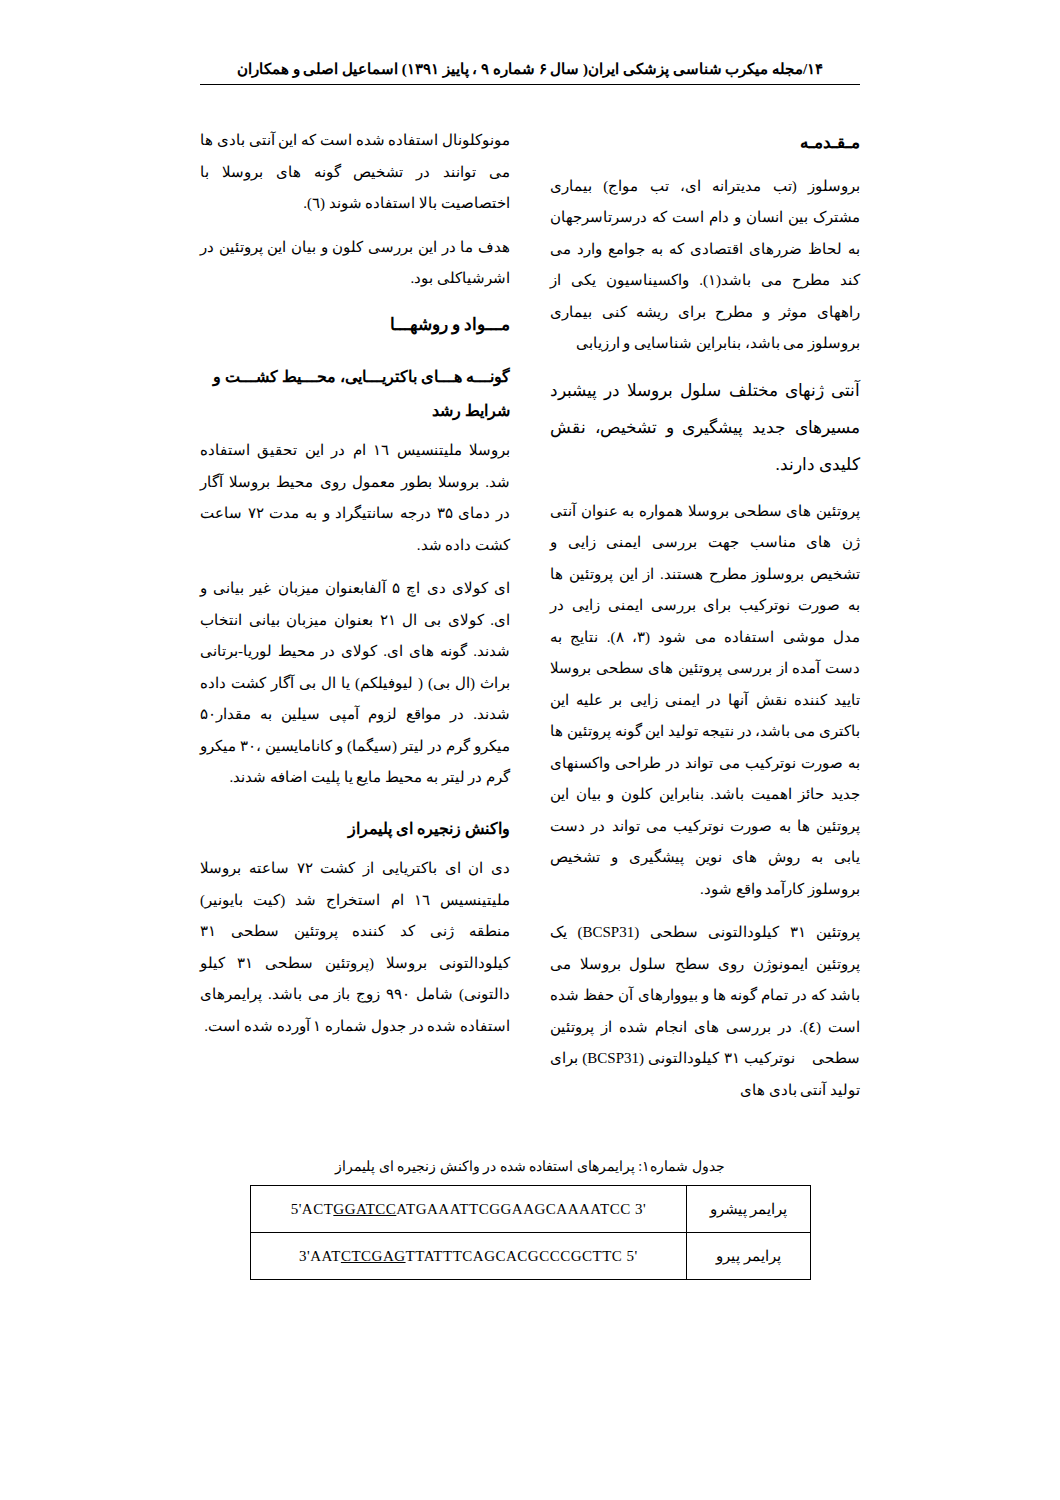۱۴/مجله میکرب شناسی پزشکی ایران( سال ۶ شماره ۹ ، پاییز ۱۳۹۱) اسماعیل اصلی و همکاران
مـقـدمـه
بروسلوز (تب مدیترانه ای، تب مواج) بیماری مشترک بین انسان و دام است که درسرتاسرجهان به لحاظ ضررهای اقتصادی که به جوامع وارد می کند مطرح می باشد(۱). واکسیناسیون یکی از راههای موثر و مطرح برای ریشه کنی بیماری بروسلوز می باشد، بنابراین شناسایی و ارزیابی
آنتی ژنهای مختلف سلول بروسلا در پیشبرد مسیرهای جدید پیشگیری و تشخیص، نقش کلیدی دارند.
پروتئین های سطحی بروسلا همواره به عنوان آنتی ژن های مناسب جهت بررسی ایمنی زایی و تشخیص بروسلوز مطرح هستند. از این پروتئین ها به صورت نوترکیب برای بررسی ایمنی زایی در مدل موشی استفاده می شود (۳، ۸). نتایج به دست آمده از بررسی پروتئین های سطحی بروسلا تایید کننده نقش آنها در ایمنی زایی بر علیه این باکتری می باشد، در نتیجه تولید این گونه پروتئین ها به صورت نوترکیب می تواند در طراحی واکسنهای جدید حائز اهمیت باشد. بنابراین کلون و بیان این پروتئین ها به صورت نوترکیب می تواند در دست یابی به روش های نوین پیشگیری و تشخیص بروسلوز کارآمد واقع شود.
پروتئین ۳۱ کیلودالتونی سطحی (BCSP31) یک پروتئین ایمونوژن روی سطح سلول بروسلا می باشد که در تمام گونه ها و بیووارهای آن حفظ شده است (٤). در بررسی های انجام شده از پروتئین سطحی نوترکیب ۳۱ کیلودالتونی (BCSP31) برای تولید آنتی بادی های
مونوکلونال استفاده شده است که این آنتی بادی ها می توانند در تشخیص گونه های بروسلا با اختصاصیت بالا استفاده شوند (٦).
هدف ما در این بررسی کلون و بیان این پروتئین در اشرشیاکلی بود.
مـــواد و روشهـــا
گونـــه هـــای باکتریـــایی، محـــیط کشـــت و شرایط رشد
بروسلا ملیتنسیس ۱٦ ام در این تحقیق استفاده شد. بروسلا بطور معمول روی محیط بروسلا آگار در دمای ۳۵ درجه سانتیگراد و به مدت ۷۲ ساعت کشت داده شد.
ای کولای دی اچ ۵ آلفابعنوان میزبان غیر بیانی و ای. کولای بی ال ۲۱ بعنوان میزبان بیانی انتخاب شدند. گونه های ای. کولای در محیط لوریا-برتانی براث (ال بی) ( لیوفیلکم) یا ال بی آگار کشت داده شدند. در مواقع لزوم آمپی سیلین به مقدار۵۰ میکرو گرم در لیتر (سیگما) و کانامایسین ،۳۰ میکرو گرم در لیتر به محیط مایع یا پلیت اضافه شدند.
واکنش زنجیره ای پلیمراز
دی ان ای باکتریایی از کشت ۷۲ ساعته بروسلا ملیتینسیس ۱٦ ام استخراج شد (کیت بایونیر) منطقه ژنی کد کننده پروتئین سطحی ۳۱ کیلودالتونی بروسلا (پروتئین سطحی ۳۱ کیلو دالتونی) شامل ۹۹۰ زوج باز می باشد. پرایمرهای استفاده شده در جدول شماره ۱ آورده شده است.
جدول شماره۱: پرایمرهای استفاده شده در واکنش زنجیره ای پلیمراز
| پرایمر پیشرو | 5'ACT GGATCC ATGAAATTCGGAAGCAAAATCC 3' |
| پرایمر پیرو | 3'AAT CTCGAG TTATTTCAGCACGCCCGCTTC 5' |